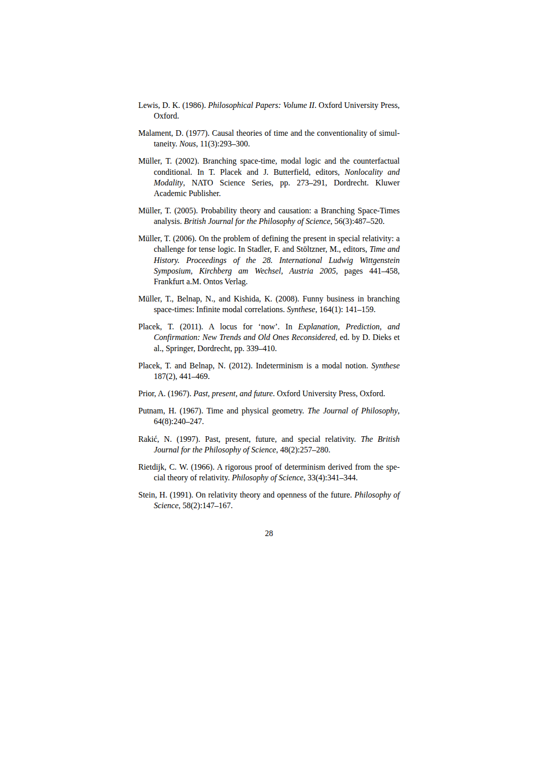Lewis, D. K. (1986). Philosophical Papers: Volume II. Oxford University Press, Oxford.
Malament, D. (1977). Causal theories of time and the conventionality of simultaneity. Nous, 11(3):293–300.
Müller, T. (2002). Branching space-time, modal logic and the counterfactual conditional. In T. Placek and J. Butterfield, editors, Nonlocality and Modality, NATO Science Series, pp. 273–291, Dordrecht. Kluwer Academic Publisher.
Müller, T. (2005). Probability theory and causation: a Branching Space-Times analysis. British Journal for the Philosophy of Science, 56(3):487–520.
Müller, T. (2006). On the problem of defining the present in special relativity: a challenge for tense logic. In Stadler, F. and Stöltzner, M., editors, Time and History. Proceedings of the 28. International Ludwig Wittgenstein Symposium, Kirchberg am Wechsel, Austria 2005, pages 441–458, Frankfurt a.M. Ontos Verlag.
Müller, T., Belnap, N., and Kishida, K. (2008). Funny business in branching space-times: Infinite modal correlations. Synthese, 164(1): 141–159.
Placek, T. (2011). A locus for ‘now’. In Explanation, Prediction, and Confirmation: New Trends and Old Ones Reconsidered, ed. by D. Dieks et al., Springer, Dordrecht, pp. 339–410.
Placek, T. and Belnap, N. (2012). Indeterminism is a modal notion. Synthese 187(2), 441–469.
Prior, A. (1967). Past, present, and future. Oxford University Press, Oxford.
Putnam, H. (1967). Time and physical geometry. The Journal of Philosophy, 64(8):240–247.
Rakić, N. (1997). Past, present, future, and special relativity. The British Journal for the Philosophy of Science, 48(2):257–280.
Rietdijk, C. W. (1966). A rigorous proof of determinism derived from the special theory of relativity. Philosophy of Science, 33(4):341–344.
Stein, H. (1991). On relativity theory and openness of the future. Philosophy of Science, 58(2):147–167.
28